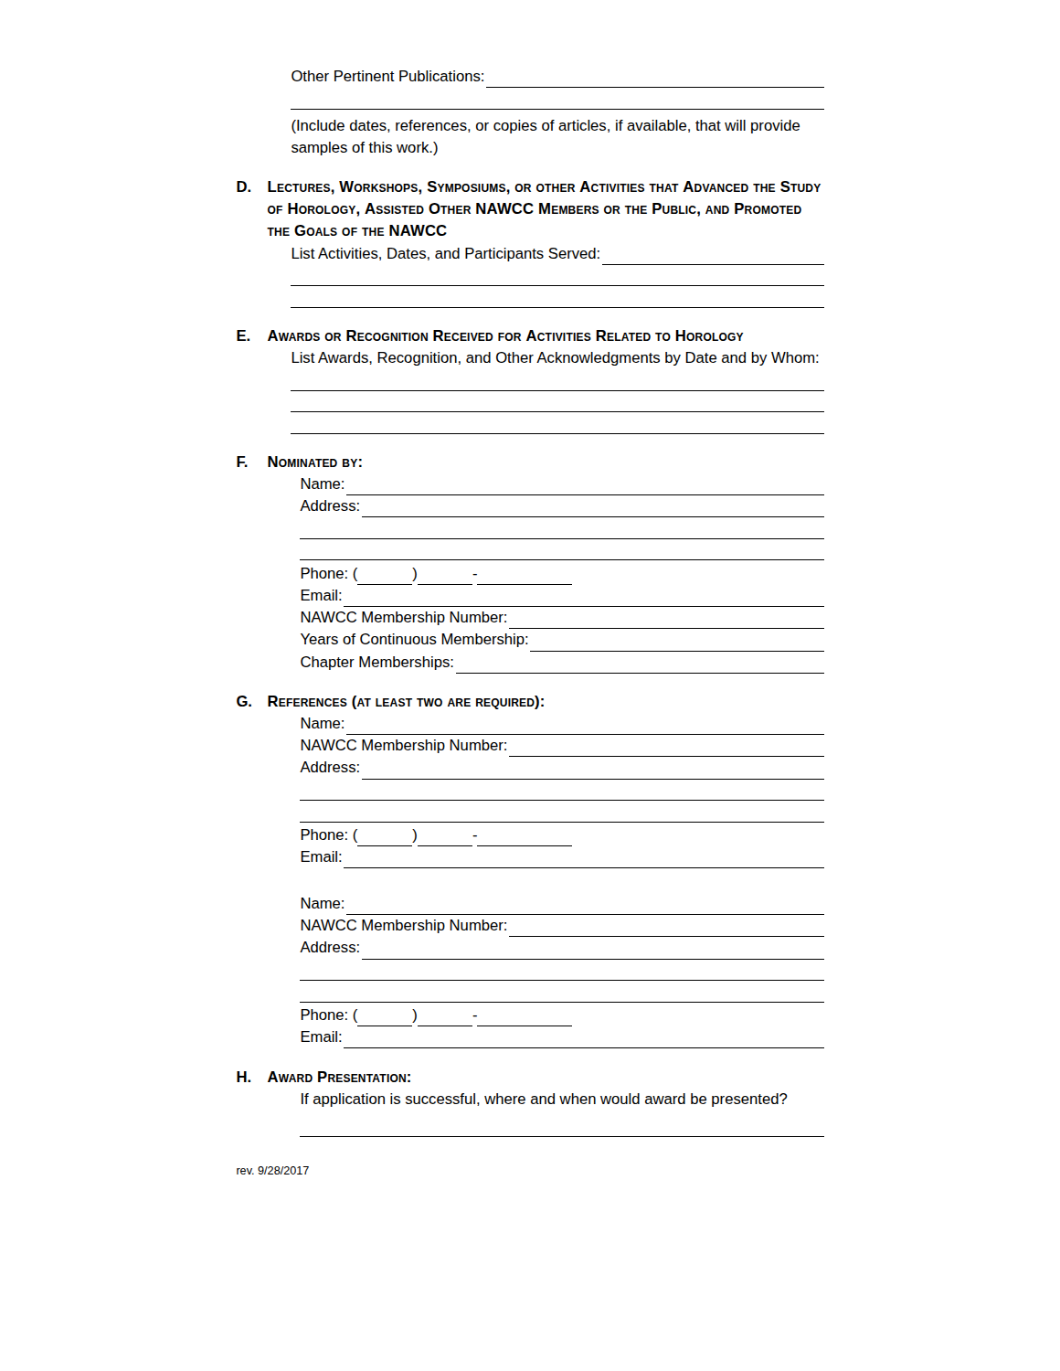Other Pertinent Publications:
(Include dates, references, or copies of articles, if available, that will provide samples of this work.)
D. Lectures, Workshops, Symposiums, or other Activities that Advanced the Study of Horology, Assisted Other NAWCC Members or the Public, and Promoted the Goals of the NAWCC
List Activities, Dates, and Participants Served:
E. Awards or Recognition Received for Activities Related to Horology
List Awards, Recognition, and Other Acknowledgments by Date and by Whom:
F. Nominated by:
Name:
Address:
Phone: ( ) -
Email:
NAWCC Membership Number:
Years of Continuous Membership:
Chapter Memberships:
G. References (at least two are required):
Name:
NAWCC Membership Number:
Address:
Phone: ( ) -
Email:
Name:
NAWCC Membership Number:
Address:
Phone: ( ) -
Email:
H. Award Presentation:
If application is successful, where and when would award be presented?
rev. 9/28/2017